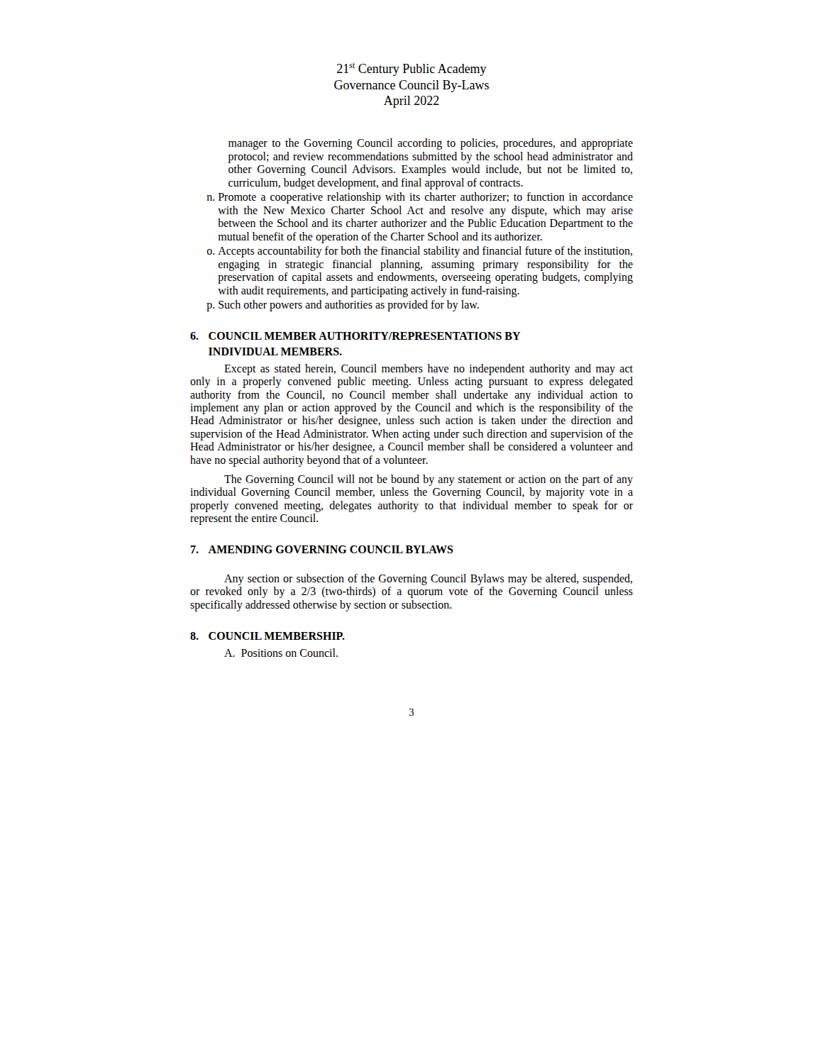21st Century Public Academy Governance Council By-Laws April 2022
manager to the Governing Council according to policies, procedures, and appropriate protocol; and review recommendations submitted by the school head administrator and other Governing Council Advisors. Examples would include, but not be limited to, curriculum, budget development, and final approval of contracts.
n. Promote a cooperative relationship with its charter authorizer; to function in accordance with the New Mexico Charter School Act and resolve any dispute, which may arise between the School and its charter authorizer and the Public Education Department to the mutual benefit of the operation of the Charter School and its authorizer.
o. Accepts accountability for both the financial stability and financial future of the institution, engaging in strategic financial planning, assuming primary responsibility for the preservation of capital assets and endowments, overseeing operating budgets, complying with audit requirements, and participating actively in fund-raising.
p. Such other powers and authorities as provided for by law.
6. COUNCIL MEMBER AUTHORITY/REPRESENTATIONS BY
INDIVIDUAL MEMBERS.
Except as stated herein, Council members have no independent authority and may act only in a properly convened public meeting. Unless acting pursuant to express delegated authority from the Council, no Council member shall undertake any individual action to implement any plan or action approved by the Council and which is the responsibility of the Head Administrator or his/her designee, unless such action is taken under the direction and supervision of the Head Administrator. When acting under such direction and supervision of the Head Administrator or his/her designee, a Council member shall be considered a volunteer and have no special authority beyond that of a volunteer.
The Governing Council will not be bound by any statement or action on the part of any individual Governing Council member, unless the Governing Council, by majority vote in a properly convened meeting, delegates authority to that individual member to speak for or represent the entire Council.
7. AMENDING GOVERNING COUNCIL BYLAWS
Any section or subsection of the Governing Council Bylaws may be altered, suspended, or revoked only by a 2/3 (two-thirds) of a quorum vote of the Governing Council unless specifically addressed otherwise by section or subsection.
8. COUNCIL MEMBERSHIP.
A. Positions on Council.
3